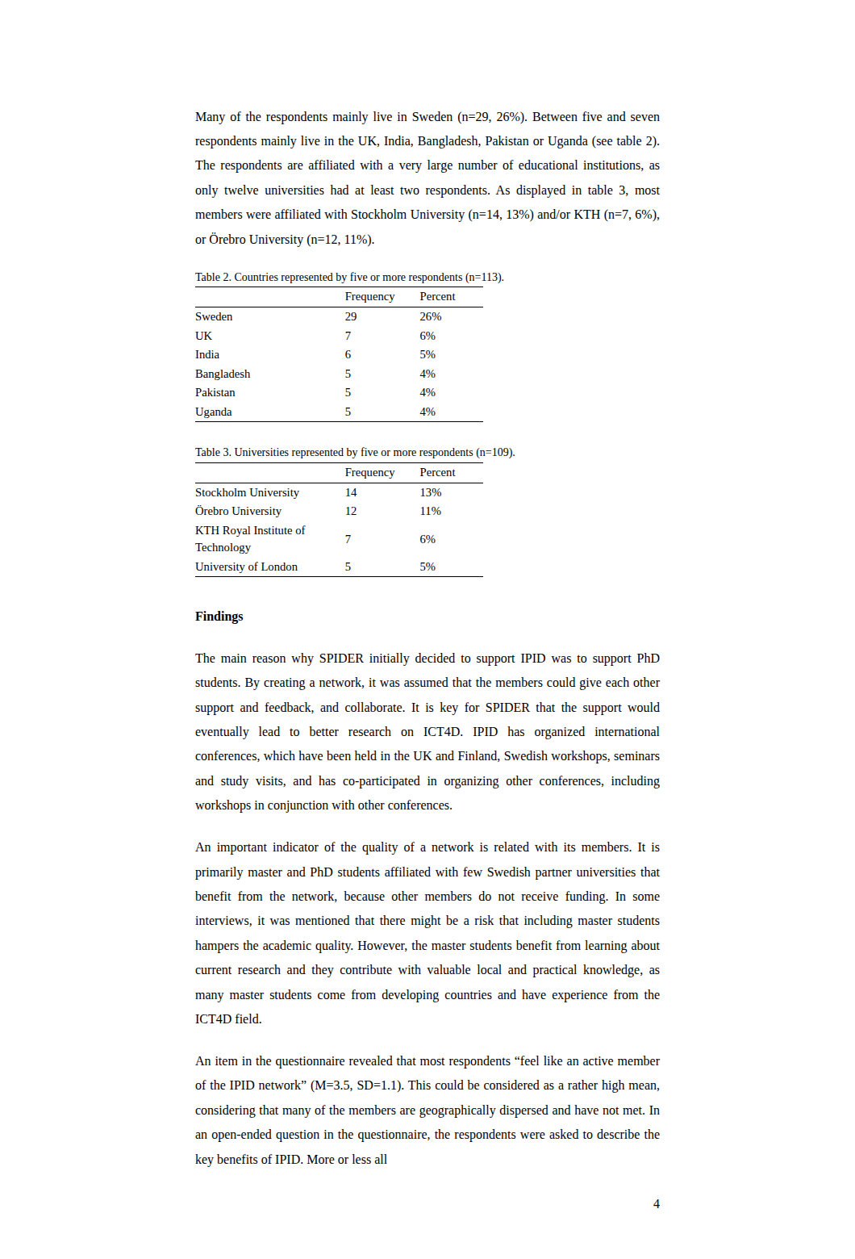Many of the respondents mainly live in Sweden (n=29, 26%). Between five and seven respondents mainly live in the UK, India, Bangladesh, Pakistan or Uganda (see table 2). The respondents are affiliated with a very large number of educational institutions, as only twelve universities had at least two respondents. As displayed in table 3, most members were affiliated with Stockholm University (n=14, 13%) and/or KTH (n=7, 6%), or Örebro University (n=12, 11%).
Table 2. Countries represented by five or more respondents (n=113).
| | Frequency | Percent |
| --- | --- | --- |
| Sweden | 29 | 26% |
| UK | 7 | 6% |
| India | 6 | 5% |
| Bangladesh | 5 | 4% |
| Pakistan | 5 | 4% |
| Uganda | 5 | 4% |
Table 3. Universities represented by five or more respondents (n=109).
| | Frequency | Percent |
| --- | --- | --- |
| Stockholm University | 14 | 13% |
| Örebro University | 12 | 11% |
| KTH Royal Institute of Technology | 7 | 6% |
| University of London | 5 | 5% |
Findings
The main reason why SPIDER initially decided to support IPID was to support PhD students. By creating a network, it was assumed that the members could give each other support and feedback, and collaborate. It is key for SPIDER that the support would eventually lead to better research on ICT4D. IPID has organized international conferences, which have been held in the UK and Finland, Swedish workshops, seminars and study visits, and has co-participated in organizing other conferences, including workshops in conjunction with other conferences.
An important indicator of the quality of a network is related with its members. It is primarily master and PhD students affiliated with few Swedish partner universities that benefit from the network, because other members do not receive funding. In some interviews, it was mentioned that there might be a risk that including master students hampers the academic quality. However, the master students benefit from learning about current research and they contribute with valuable local and practical knowledge, as many master students come from developing countries and have experience from the ICT4D field.
An item in the questionnaire revealed that most respondents “feel like an active member of the IPID network” (M=3.5, SD=1.1). This could be considered as a rather high mean, considering that many of the members are geographically dispersed and have not met. In an open-ended question in the questionnaire, the respondents were asked to describe the key benefits of IPID. More or less all
4